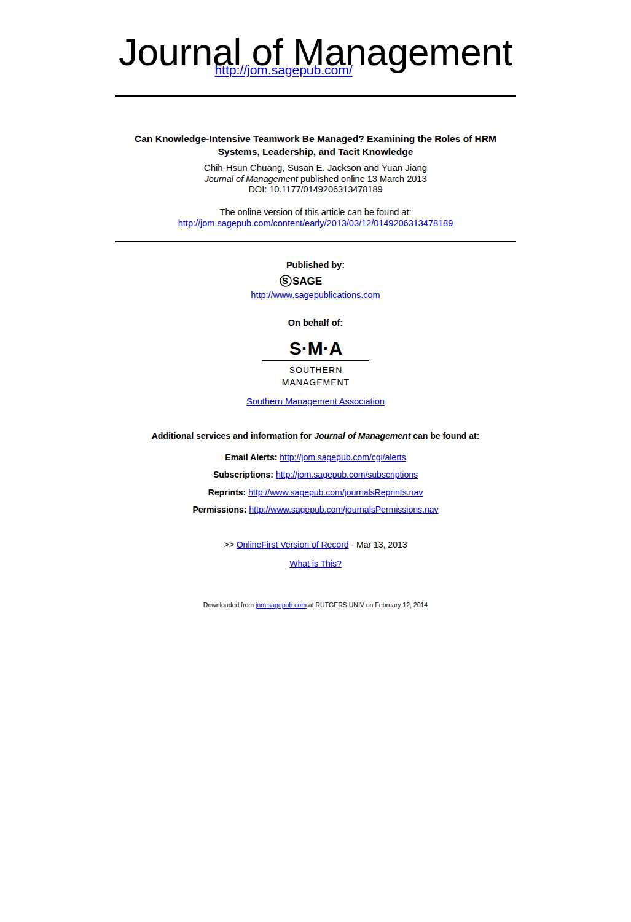Journal of Management
http://jom.sagepub.com/
Can Knowledge-Intensive Teamwork Be Managed? Examining the Roles of HRM
Systems, Leadership, and Tacit Knowledge
Chih-Hsun Chuang, Susan E. Jackson and Yuan Jiang
Journal of Management published online 13 March 2013
DOI: 10.1177/0149206313478189
The online version of this article can be found at:
http://jom.sagepub.com/content/early/2013/03/12/0149206313478189
Published by:
S SAGE
http://www.sagepublications.com
On behalf of:
S·M·A SOUTHERN MANAGEMENT
Southern Management Association
Additional services and information for Journal of Management can be found at:
Email Alerts: http://jom.sagepub.com/cgi/alerts
Subscriptions: http://jom.sagepub.com/subscriptions
Reprints: http://www.sagepub.com/journalsReprints.nav
Permissions: http://www.sagepub.com/journalsPermissions.nav
>> OnlineFirst Version of Record - Mar 13, 2013
What is This?
Downloaded from jom.sagepub.com at RUTGERS UNIV on February 12, 2014